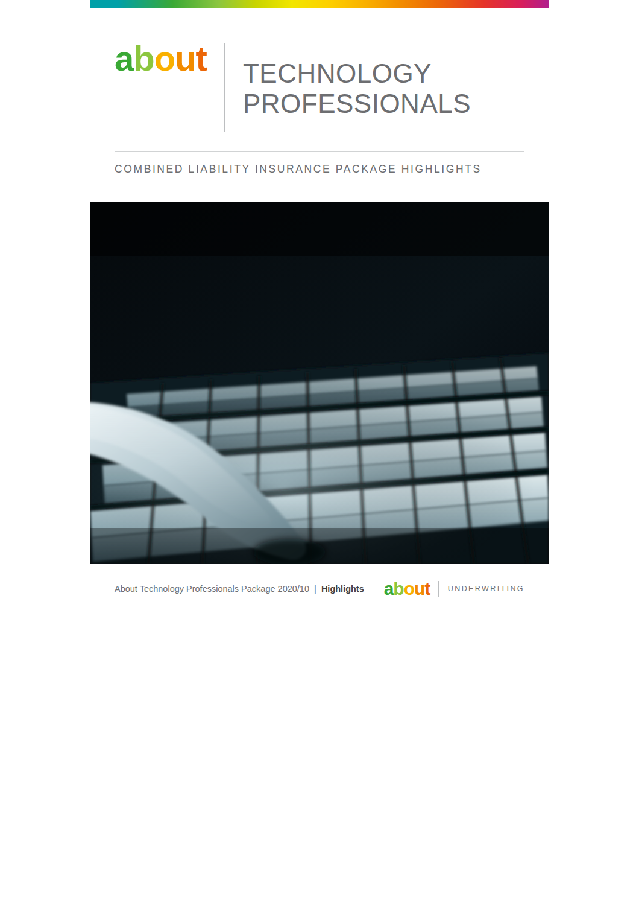about
Technology
Professionals
Combined Liability Insurance Package Highlights
About Technology Professionals Package 2020/10 | Highlights
about
Underwriting